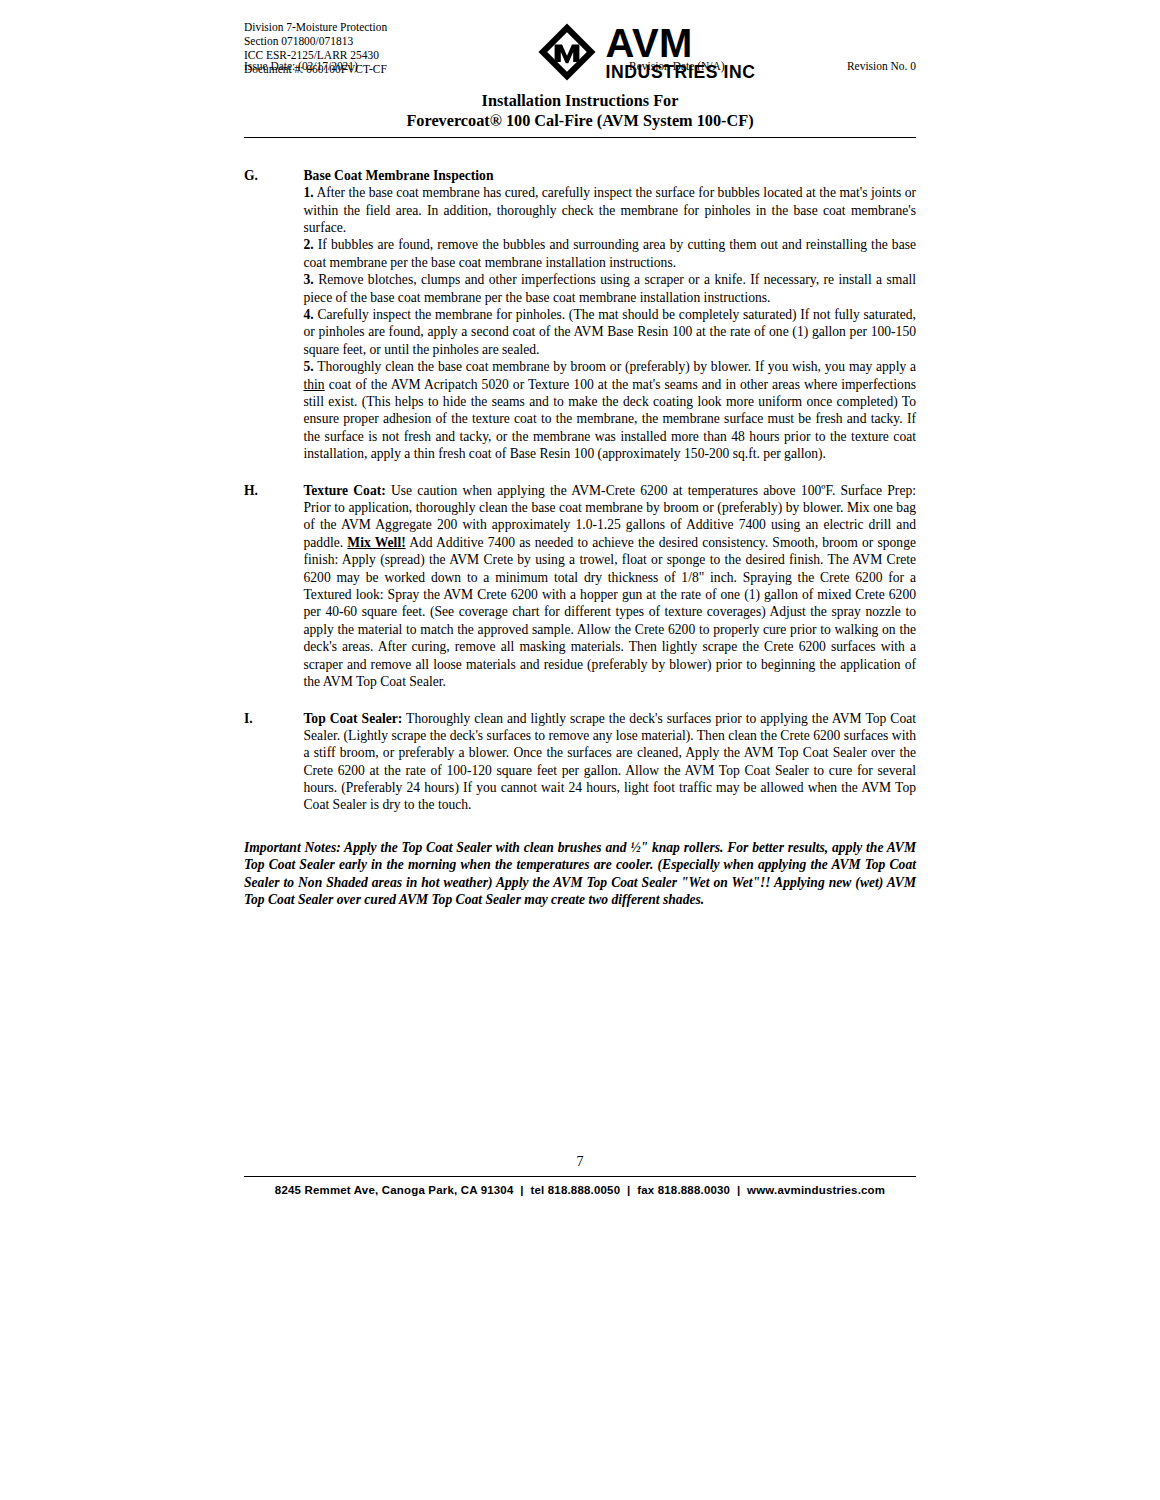Division 7-Moisture Protection
Section 071800/071813
ICC ESR-2125/LARR 25430
Document #: 060100FVCT-CF
AVM INDUSTRIES INC
Issue Date: (02/17/2021) Revision Date (N/A) Revision No. 0
Installation Instructions For
Forevercoat® 100 Cal-Fire (AVM System 100-CF)
G.
Base Coat Membrane Inspection
1. After the base coat membrane has cured, carefully inspect the surface for bubbles located at the mat's joints or within the field area. In addition, thoroughly check the membrane for pinholes in the base coat membrane's surface.
2. If bubbles are found, remove the bubbles and surrounding area by cutting them out and reinstalling the base coat membrane per the base coat membrane installation instructions.
3. Remove blotches, clumps and other imperfections using a scraper or a knife. If necessary, re install a small piece of the base coat membrane per the base coat membrane installation instructions.
4. Carefully inspect the membrane for pinholes. (The mat should be completely saturated) If not fully saturated, or pinholes are found, apply a second coat of the AVM Base Resin 100 at the rate of one (1) gallon per 100-150 square feet, or until the pinholes are sealed.
5. Thoroughly clean the base coat membrane by broom or (preferably) by blower. If you wish, you may apply a thin coat of the AVM Acripatch 5020 or Texture 100 at the mat's seams and in other areas where imperfections still exist. (This helps to hide the seams and to make the deck coating look more uniform once completed) To ensure proper adhesion of the texture coat to the membrane, the membrane surface must be fresh and tacky. If the surface is not fresh and tacky, or the membrane was installed more than 48 hours prior to the texture coat installation, apply a thin fresh coat of Base Resin 100 (approximately 150-200 sq.ft. per gallon).
H.
Texture Coat: Use caution when applying the AVM-Crete 6200 at temperatures above 100ºF. Surface Prep: Prior to application, thoroughly clean the base coat membrane by broom or (preferably) by blower. Mix one bag of the AVM Aggregate 200 with approximately 1.0-1.25 gallons of Additive 7400 using an electric drill and paddle. Mix Well! Add Additive 7400 as needed to achieve the desired consistency. Smooth, broom or sponge finish: Apply (spread) the AVM Crete by using a trowel, float or sponge to the desired finish. The AVM Crete 6200 may be worked down to a minimum total dry thickness of 1/8" inch. Spraying the Crete 6200 for a Textured look: Spray the AVM Crete 6200 with a hopper gun at the rate of one (1) gallon of mixed Crete 6200 per 40-60 square feet. (See coverage chart for different types of texture coverages) Adjust the spray nozzle to apply the material to match the approved sample. Allow the Crete 6200 to properly cure prior to walking on the deck's areas. After curing, remove all masking materials. Then lightly scrape the Crete 6200 surfaces with a scraper and remove all loose materials and residue (preferably by blower) prior to beginning the application of the AVM Top Coat Sealer.
I.
Top Coat Sealer: Thoroughly clean and lightly scrape the deck's surfaces prior to applying the AVM Top Coat Sealer. (Lightly scrape the deck's surfaces to remove any lose material). Then clean the Crete 6200 surfaces with a stiff broom, or preferably a blower. Once the surfaces are cleaned, Apply the AVM Top Coat Sealer over the Crete 6200 at the rate of 100-120 square feet per gallon. Allow the AVM Top Coat Sealer to cure for several hours. (Preferably 24 hours) If you cannot wait 24 hours, light foot traffic may be allowed when the AVM Top Coat Sealer is dry to the touch.
Important Notes: Apply the Top Coat Sealer with clean brushes and ½" knap rollers. For better results, apply the AVM Top Coat Sealer early in the morning when the temperatures are cooler. (Especially when applying the AVM Top Coat Sealer to Non Shaded areas in hot weather) Apply the AVM Top Coat Sealer "Wet on Wet"!! Applying new (wet) AVM Top Coat Sealer over cured AVM Top Coat Sealer may create two different shades.
7
8245 Remmet Ave, Canoga Park, CA 91304 | tel 818.888.0050 | fax 818.888.0030 | www.avmindustries.com